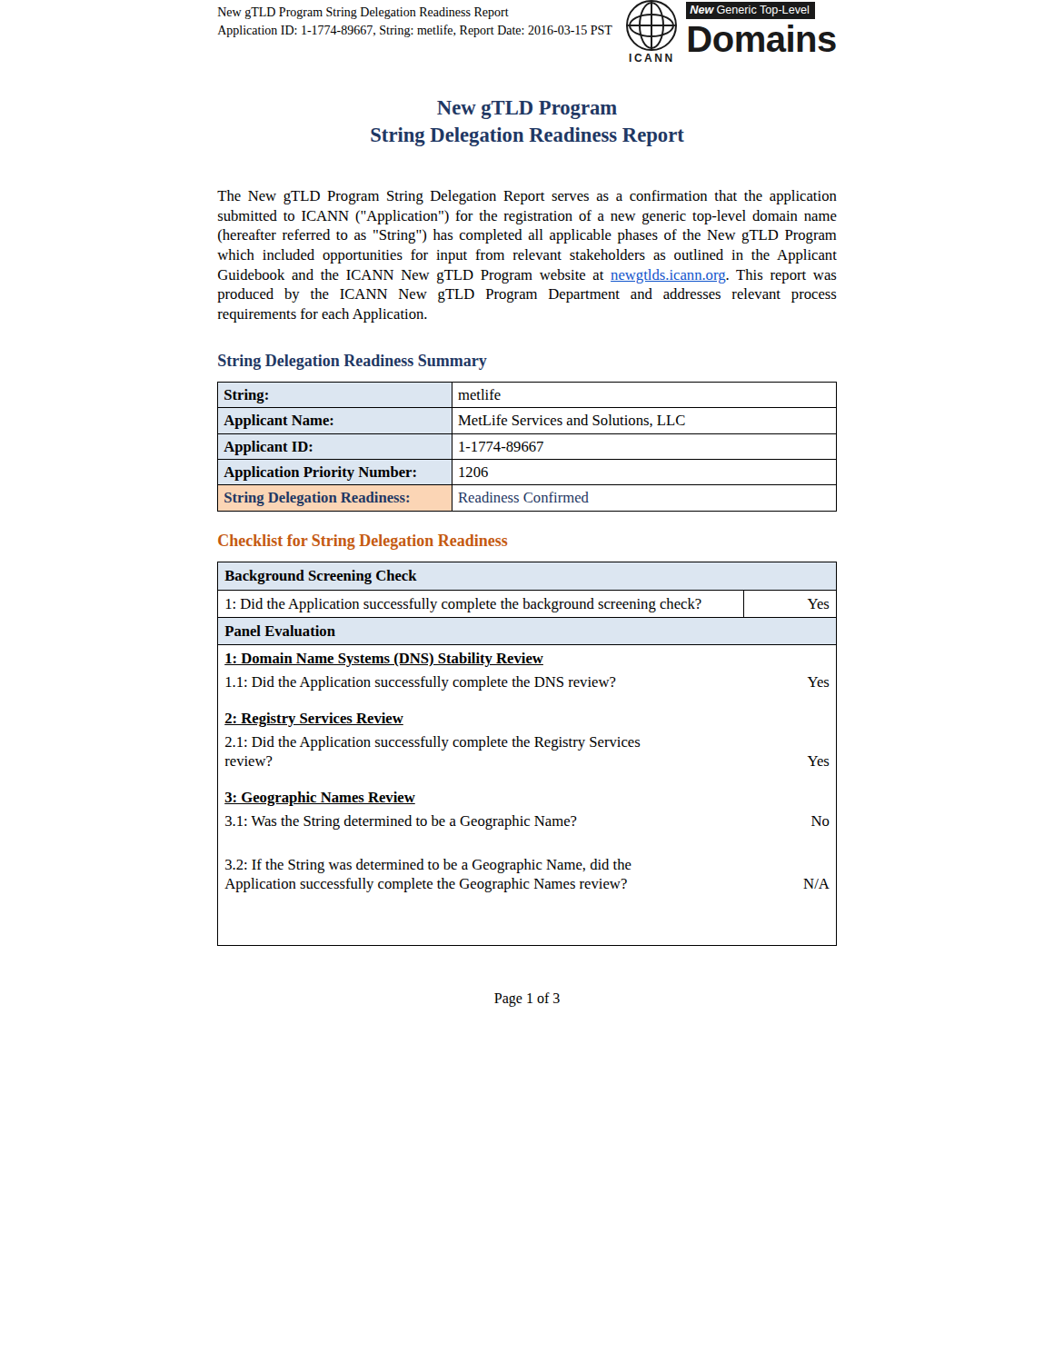New gTLD Program String Delegation Readiness Report
Application ID: 1-1774-89667, String: metlife, Report Date: 2016-03-15 PST
ICANN
New Generic Top-Level
Domains
New gTLD Program String Delegation Readiness Report
The New gTLD Program String Delegation Report serves as a confirmation that the application submitted to ICANN ("Application") for the registration of a new generic top-level domain name (hereafter referred to as "String") has completed all applicable phases of the New gTLD Program which included opportunities for input from relevant stakeholders as outlined in the Applicant Guidebook and the ICANN New gTLD Program website at newgtlds.icann.org. This report was produced by the ICANN New gTLD Program Department and addresses relevant process requirements for each Application.
String Delegation Readiness Summary
| String: | metlife |
| Applicant Name: | MetLife Services and Solutions, LLC |
| Applicant ID: | 1-1774-89667 |
| Application Priority Number: | 1206 |
| String Delegation Readiness: | Readiness Confirmed |
Checklist for String Delegation Readiness
| Background Screening Check |
| 1: Did the Application successfully complete the background screening check? | Yes |
| Panel Evaluation |
| 1: Domain Name Systems (DNS) Stability Review / 1.1: Did the Application successfully complete the DNS review? / Yes / 2: Registry Services Review / 2.1: Did the Application successfully complete the Registry Services review? / Yes / 3: Geographic Names Review / 3.1: Was the String determined to be a Geographic Name? / No / / 3.2: If the String was determined to be a Geographic Name, did the Application successfully complete the Geographic Names review? / N/A / |
Page 1 of 3